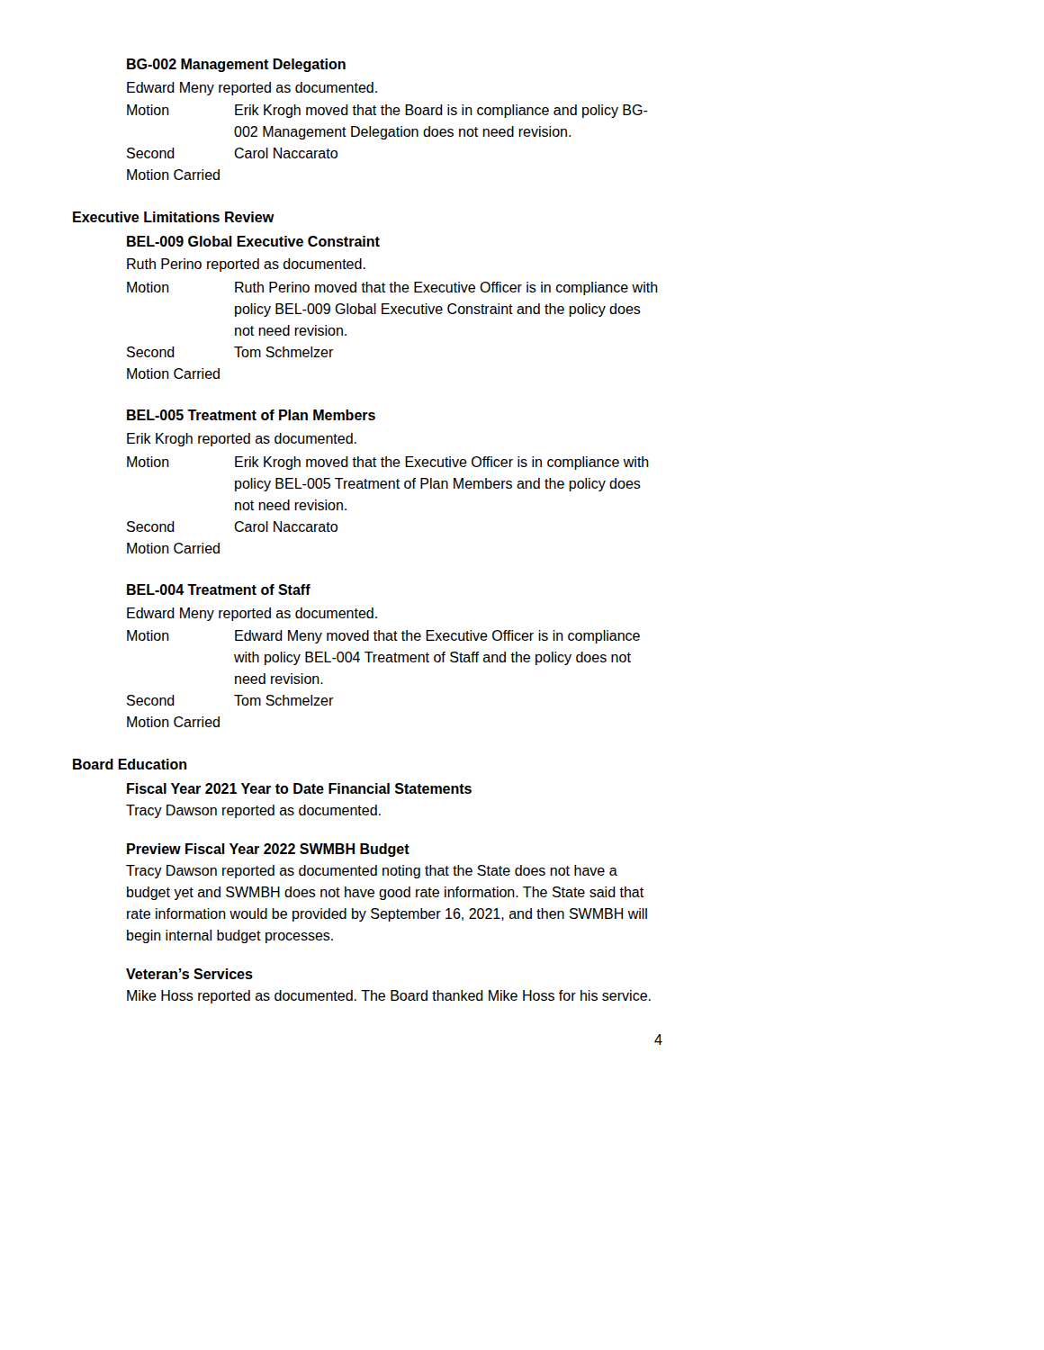BG-002 Management Delegation
Edward Meny reported as documented.
| Motion | Erik Krogh moved that the Board is in compliance and policy BG-002 Management Delegation does not need revision. |
| Second | Carol Naccarato |
| Motion Carried | |
Executive Limitations Review
BEL-009 Global Executive Constraint
Ruth Perino reported as documented.
| Motion | Ruth Perino moved that the Executive Officer is in compliance with policy BEL-009 Global Executive Constraint and the policy does not need revision. |
| Second | Tom Schmelzer |
| Motion Carried | |
BEL-005 Treatment of Plan Members
Erik Krogh reported as documented.
| Motion | Erik Krogh moved that the Executive Officer is in compliance with policy BEL-005 Treatment of Plan Members and the policy does not need revision. |
| Second | Carol Naccarato |
| Motion Carried | |
BEL-004 Treatment of Staff
Edward Meny reported as documented.
| Motion | Edward Meny moved that the Executive Officer is in compliance with policy BEL-004 Treatment of Staff and the policy does not need revision. |
| Second | Tom Schmelzer |
| Motion Carried | |
Board Education
Fiscal Year 2021 Year to Date Financial Statements
Tracy Dawson reported as documented.
Preview Fiscal Year 2022 SWMBH Budget
Tracy Dawson reported as documented noting that the State does not have a budget yet and SWMBH does not have good rate information. The State said that rate information would be provided by September 16, 2021, and then SWMBH will begin internal budget processes.
Veteran’s Services
Mike Hoss reported as documented. The Board thanked Mike Hoss for his service.
4